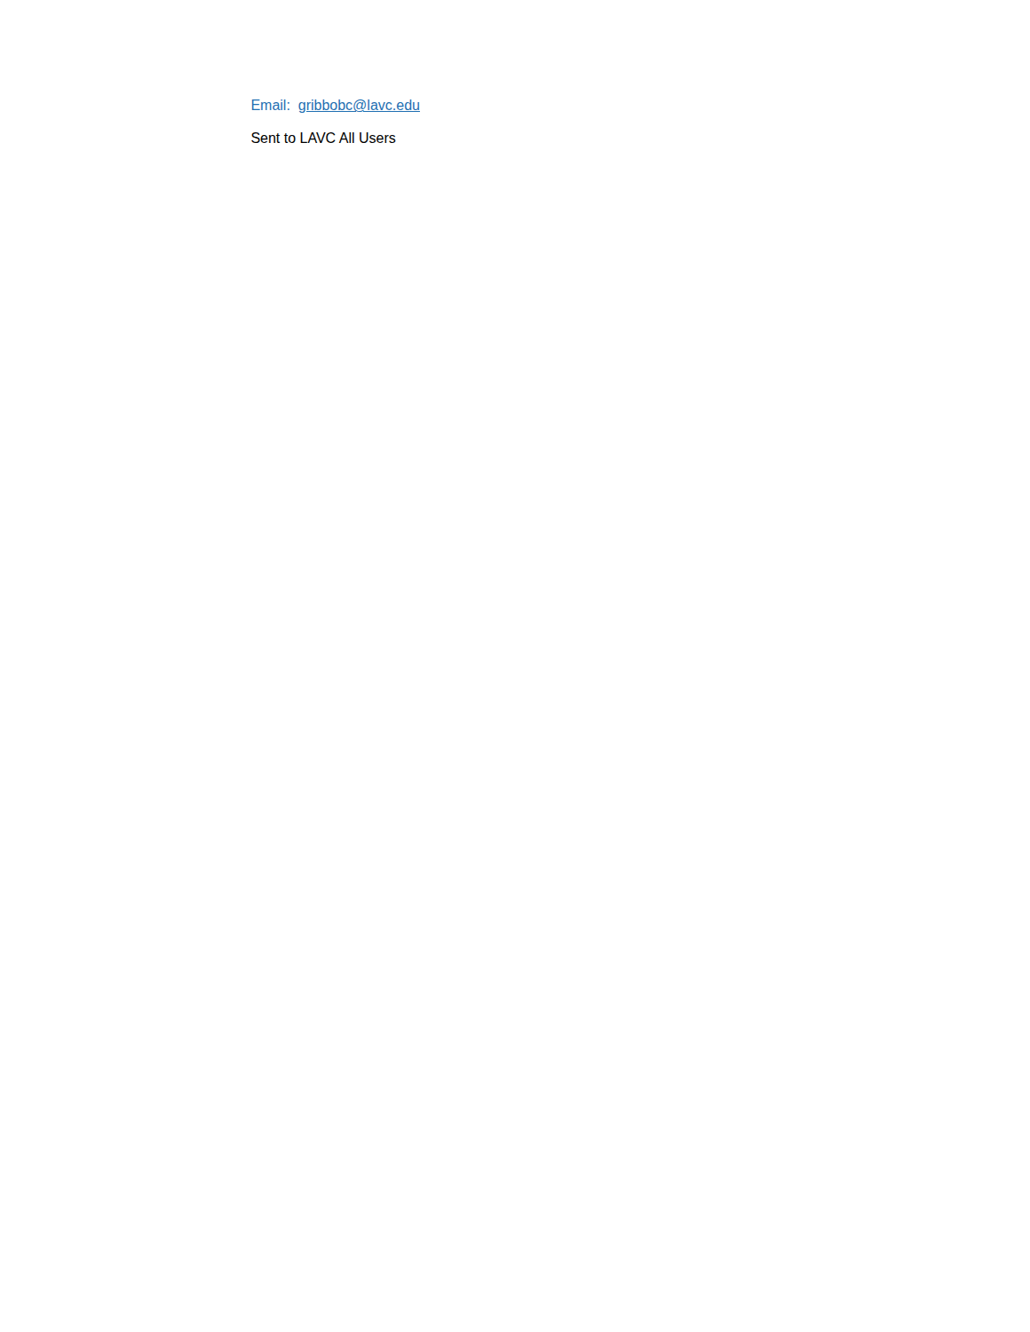Email: gribbobc@lavc.edu
Sent to LAVC All Users